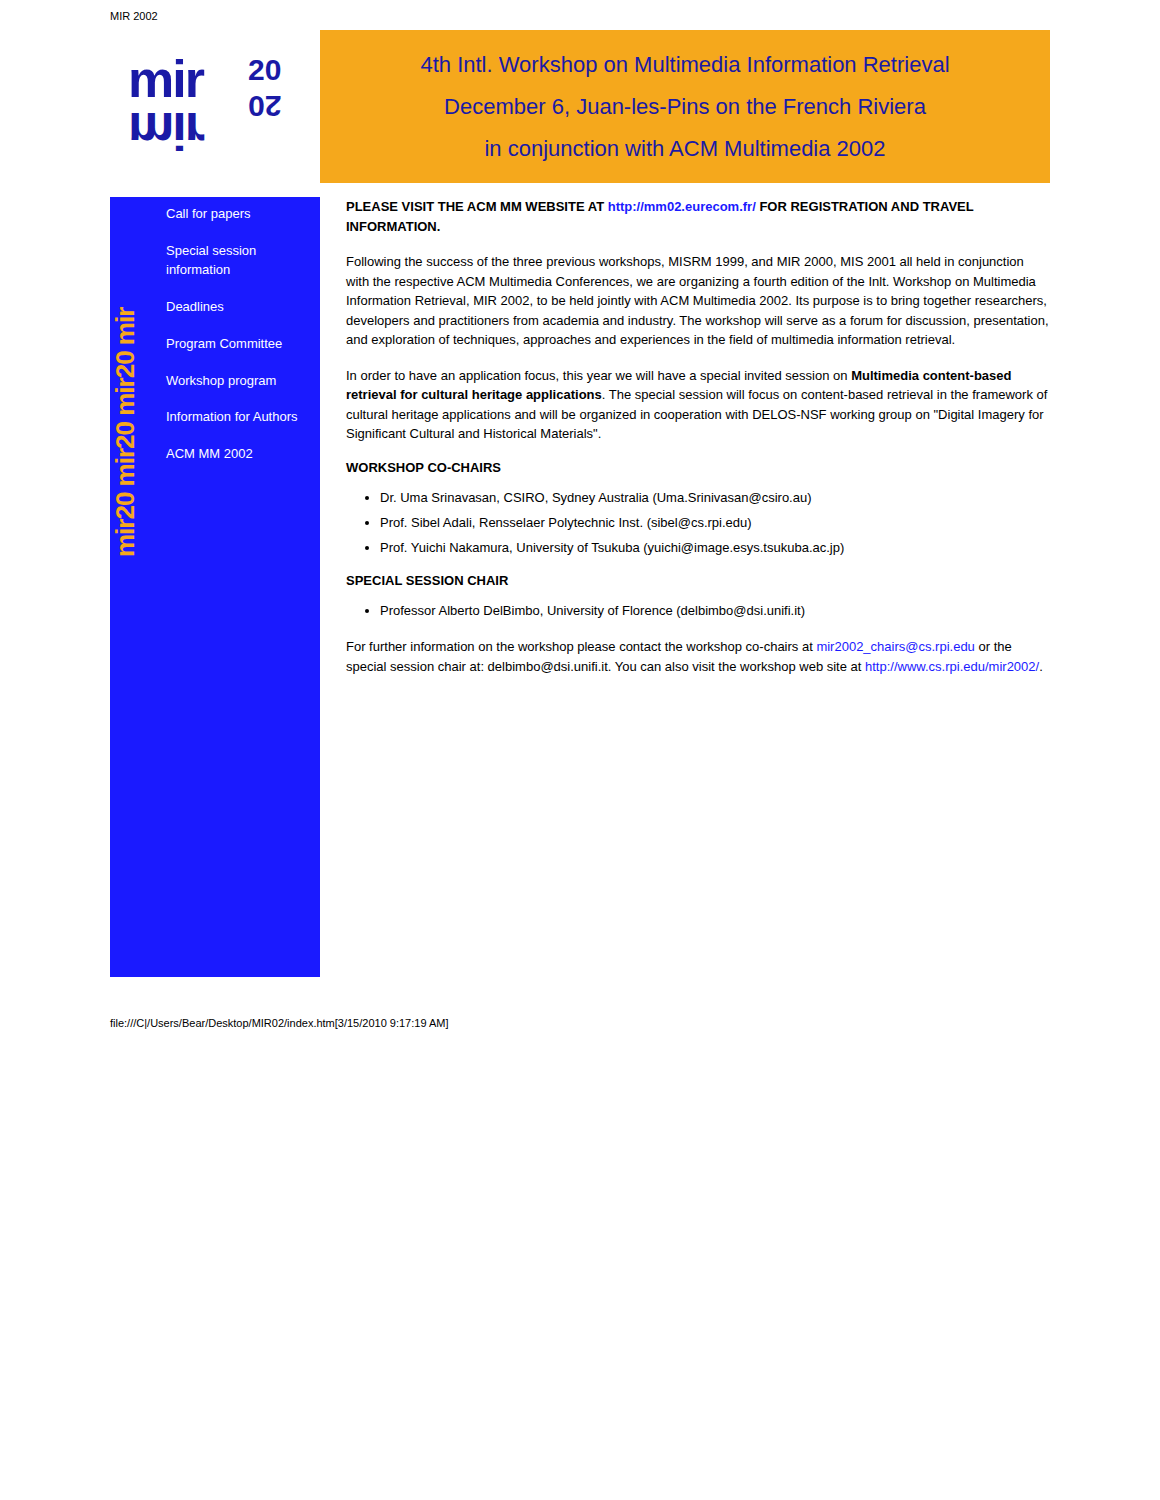MIR 2002
mir mir 20 20
4th Intl. Workshop on Multimedia Information Retrieval December 6, Juan-les-Pins on the French Riviera in conjunction with ACM Multimedia 2002
mir20 mir20 mir20 mir
Call for papers
Special session information
Deadlines
Program Committee
Workshop program
Information for Authors
ACM MM 2002
PLEASE VISIT THE ACM MM WEBSITE AT http://mm02.eurecom.fr/ FOR REGISTRATION AND TRAVEL INFORMATION.
Following the success of the three previous workshops, MISRM 1999, and MIR 2000, MIS 2001 all held in conjunction with the respective ACM Multimedia Conferences, we are organizing a fourth edition of the Inlt. Workshop on Multimedia Information Retrieval, MIR 2002, to be held jointly with ACM Multimedia 2002. Its purpose is to bring together researchers, developers and practitioners from academia and industry. The workshop will serve as a forum for discussion, presentation, and exploration of techniques, approaches and experiences in the field of multimedia information retrieval.
In order to have an application focus, this year we will have a special invited session on Multimedia content-based retrieval for cultural heritage applications. The special session will focus on content-based retrieval in the framework of cultural heritage applications and will be organized in cooperation with DELOS-NSF working group on "Digital Imagery for Significant Cultural and Historical Materials".
WORKSHOP CO-CHAIRS
Dr. Uma Srinavasan, CSIRO, Sydney Australia (Uma.Srinivasan@csiro.au)
Prof. Sibel Adali, Rensselaer Polytechnic Inst. (sibel@cs.rpi.edu)
Prof. Yuichi Nakamura, University of Tsukuba (yuichi@image.esys.tsukuba.ac.jp)
SPECIAL SESSION CHAIR
Professor Alberto DelBimbo, University of Florence (delbimbo@dsi.unifi.it)
For further information on the workshop please contact the workshop co-chairs at mir2002_chairs@cs.rpi.edu or the special session chair at: delbimbo@dsi.unifi.it. You can also visit the workshop web site at http://www.cs.rpi.edu/mir2002/.
file:///C|/Users/Bear/Desktop/MIR02/index.htm[3/15/2010 9:17:19 AM]